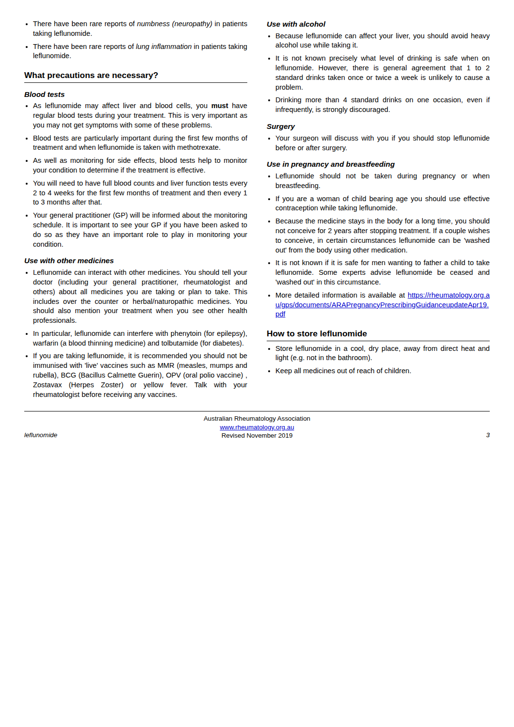There have been rare reports of numbness (neuropathy) in patients taking leflunomide.
There have been rare reports of lung inflammation in patients taking leflunomide.
What precautions are necessary?
Blood tests
As leflunomide may affect liver and blood cells, you must have regular blood tests during your treatment. This is very important as you may not get symptoms with some of these problems.
Blood tests are particularly important during the first few months of treatment and when leflunomide is taken with methotrexate.
As well as monitoring for side effects, blood tests help to monitor your condition to determine if the treatment is effective.
You will need to have full blood counts and liver function tests every 2 to 4 weeks for the first few months of treatment and then every 1 to 3 months after that.
Your general practitioner (GP) will be informed about the monitoring schedule. It is important to see your GP if you have been asked to do so as they have an important role to play in monitoring your condition.
Use with other medicines
Leflunomide can interact with other medicines. You should tell your doctor (including your general practitioner, rheumatologist and others) about all medicines you are taking or plan to take. This includes over the counter or herbal/naturopathic medicines. You should also mention your treatment when you see other health professionals.
In particular, leflunomide can interfere with phenytoin (for epilepsy), warfarin (a blood thinning medicine) and tolbutamide (for diabetes).
If you are taking leflunomide, it is recommended you should not be immunised with 'live' vaccines such as MMR (measles, mumps and rubella), BCG (Bacillus Calmette Guerin), OPV (oral polio vaccine) , Zostavax (Herpes Zoster) or yellow fever. Talk with your rheumatologist before receiving any vaccines.
Use with alcohol
Because leflunomide can affect your liver, you should avoid heavy alcohol use while taking it.
It is not known precisely what level of drinking is safe when on leflunomide. However, there is general agreement that 1 to 2 standard drinks taken once or twice a week is unlikely to cause a problem.
Drinking more than 4 standard drinks on one occasion, even if infrequently, is strongly discouraged.
Surgery
Your surgeon will discuss with you if you should stop leflunomide before or after surgery.
Use in pregnancy and breastfeeding
Leflunomide should not be taken during pregnancy or when breastfeeding.
If you are a woman of child bearing age you should use effective contraception while taking leflunomide.
Because the medicine stays in the body for a long time, you should not conceive for 2 years after stopping treatment. If a couple wishes to conceive, in certain circumstances leflunomide can be 'washed out' from the body using other medication.
It is not known if it is safe for men wanting to father a child to take leflunomide. Some experts advise leflunomide be ceased and 'washed out' in this circumstance.
More detailed information is available at https://rheumatology.org.au/gps/documents/ARAPregnancyPrescribingGuidanceupdateApr19.pdf
How to store leflunomide
Store leflunomide in a cool, dry place, away from direct heat and light (e.g. not in the bathroom).
Keep all medicines out of reach of children.
leflunomide
Australian Rheumatology Association
www.rheumatology.org.au
Revised November 2019
3